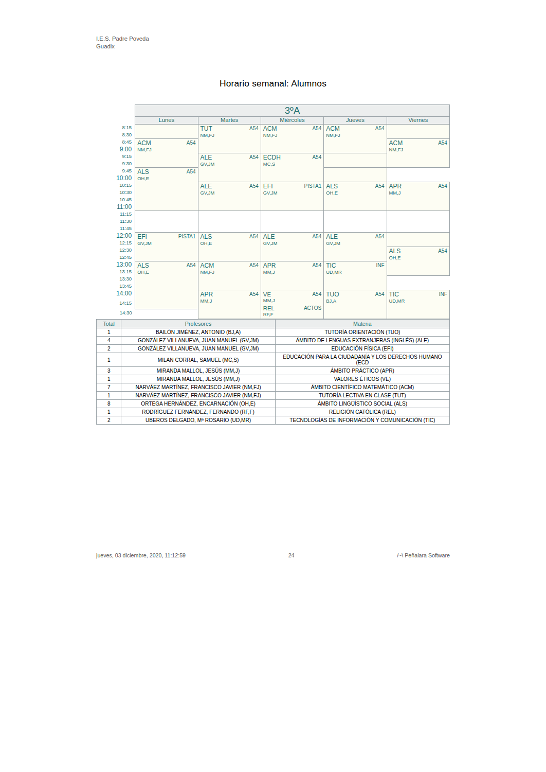I.E.S. Padre Poveda
Guadix
Horario semanal: Alumnos
| | 3ºA |
| | Lunes | Martes | Miércoles | Jueves | Viernes |
| 8:15 | | TUT A54 NM,FJ | ACM A54 NM,FJ | ACM A54 NM,FJ | |
| 8:30 |
| 8:45 | ACM A54 NM,FJ | ACM A54 NM,FJ |
| 9:00 |
| 9:15 | ALE A54 GV,JM | ECDH A54 MC,S | |
| 9:30 |
| 9:45 | ALS A54 OH,E | |
| 10:00 |
| 10:15 | ALE A54 GV,JM | EFI PISTA1 GV,JM | ALS A54 OH,E | APR A54 MM,J |
| 10:30 |
| 10:45 |
| 11:00 |
| 11:15 | | | | | |
| 11:30 |
| 11:45 |
| 12:00 | EFI PISTA1 GV,JM | ALS A54 OH,E | ALE A54 GV,JM | ALE A54 GV,JM | |
| 12:15 |
| 12:30 | ALS A54 OH,E |
| 12:45 |
| 13:00 | ALS A54 OH,E | ACM A54 NM,FJ | APR A54 MM,J | TIC INF UD,MR |
| 13:15 |
| 13:30 |
| 13:45 |
| 14:00 | APR A54 MM,J | VE A54 MM,J REL ACTOS RF,F | TUO A54 BJ,A | TIC INF UD,MR |
| 14:15 |
| 14:30 |
| Total | Profesores | Materia |
| --- | --- | --- |
| 1 | BAILÓN JIMÉNEZ, ANTONIO (BJ,A) | TUTORÍA ORIENTACIÓN (TUO) |
| 4 | GONZÁLEZ VILLANUEVA, JUAN MANUEL (GV,JM) | ÁMBITO DE LENGUAS EXTRANJERAS (INGLÉS) (ALE) |
| 2 | GONZÁLEZ VILLANUEVA, JUAN MANUEL (GV,JM) | EDUCACIÓN FÍSICA (EFI) |
| 1 | MILAN CORRAL, SAMUEL (MC,S) | EDUCACIÓN PARA LA CIUDADANÍA Y LOS DERECHOS HUMANO (ECD |
| 3 | MIRANDA MALLOL, JESÚS (MM,J) | ÁMBITO PRÁCTICO (APR) |
| 1 | MIRANDA MALLOL, JESÚS (MM,J) | VALORES ÉTICOS (VE) |
| 7 | NARVÁEZ MARTÍNEZ, FRANCISCO JAVIER (NM,FJ) | ÁMBITO CIENTÍFICO MATEMÁTICO (ACM) |
| 1 | NARVÁEZ MARTÍNEZ, FRANCISCO JAVIER (NM,FJ) | TUTORÍA LECTIVA EN CLASE (TUT) |
| 8 | ORTEGA HERNÁNDEZ, ENCARNACIÓN (OH,E) | ÁMBITO LINGÜÍSTICO SOCIAL (ALS) |
| 1 | RODRÍGUEZ FERNÁNDEZ, FERNANDO (RF,F) | RELIGIÓN CATÓLICA (REL) |
| 2 | UBEROS DELGADO, Mª ROSARIO (UD,MR) | TECNOLOGÍAS DE INFORMACIÓN Y COMUNICACIÓN (TIC) |
jueves, 03 diciembre, 2020, 11:12:59
24
/~\ Peñalara Software